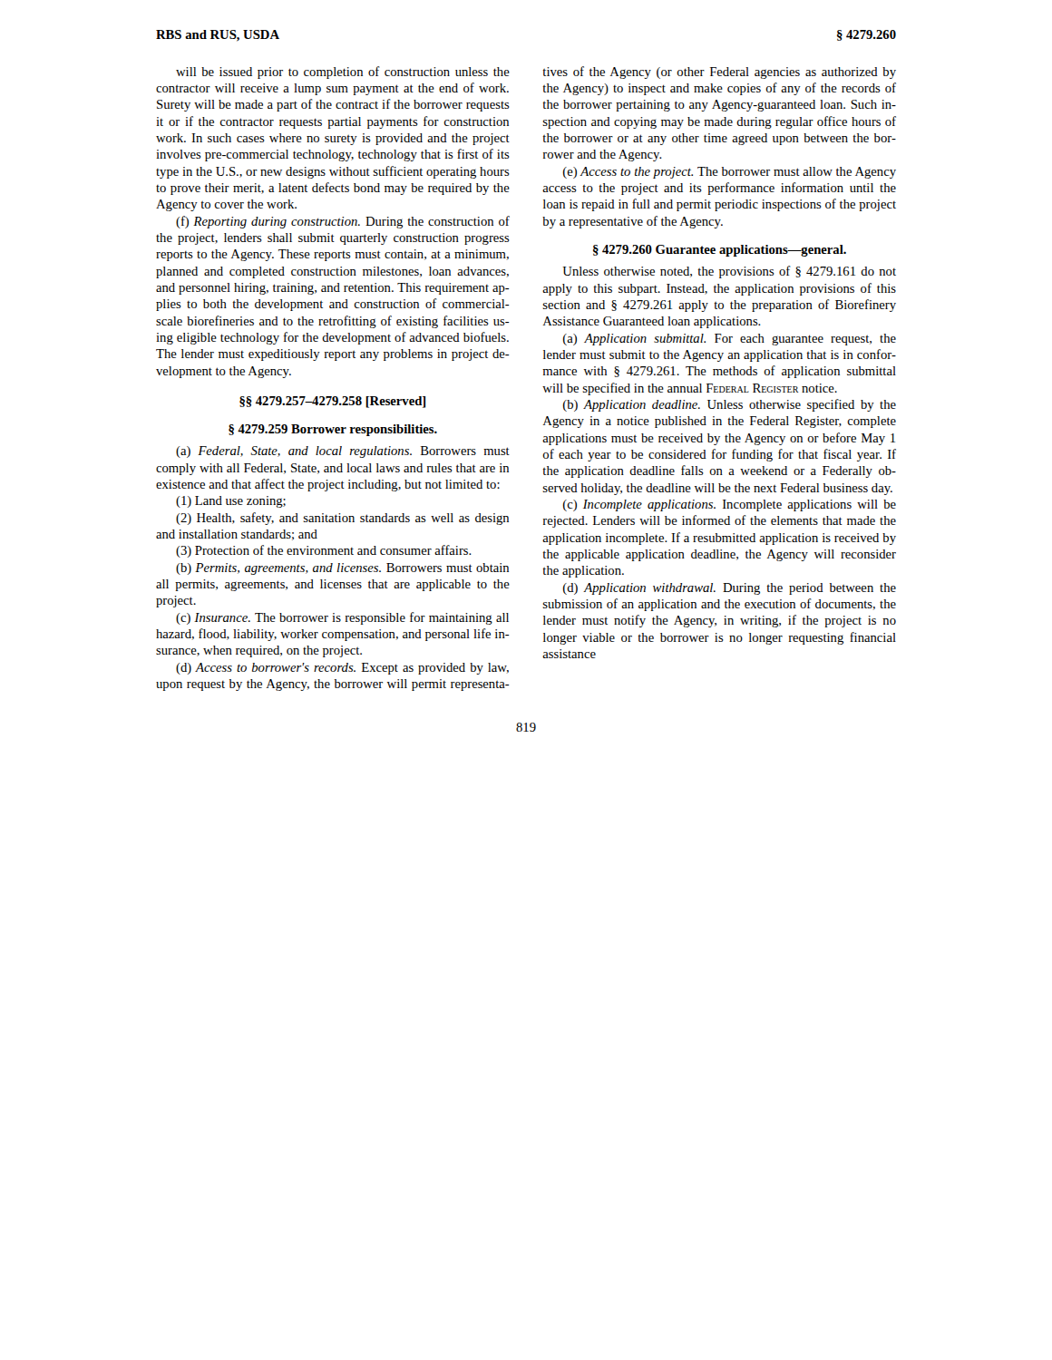RBS and RUS, USDA § 4279.260
will be issued prior to completion of construction unless the contractor will receive a lump sum payment at the end of work. Surety will be made a part of the contract if the borrower requests it or if the contractor requests partial payments for construction work. In such cases where no surety is provided and the project involves pre-commercial technology, technology that is first of its type in the U.S., or new designs without sufficient operating hours to prove their merit, a latent defects bond may be required by the Agency to cover the work.
(f) Reporting during construction. During the construction of the project, lenders shall submit quarterly construction progress reports to the Agency. These reports must contain, at a minimum, planned and completed construction milestones, loan advances, and personnel hiring, training, and retention. This requirement applies to both the development and construction of commercial-scale biorefineries and to the retrofitting of existing facilities using eligible technology for the development of advanced biofuels. The lender must expeditiously report any problems in project development to the Agency.
§§ 4279.257–4279.258 [Reserved]
§ 4279.259 Borrower responsibilities.
(a) Federal, State, and local regulations. Borrowers must comply with all Federal, State, and local laws and rules that are in existence and that affect the project including, but not limited to:
(1) Land use zoning;
(2) Health, safety, and sanitation standards as well as design and installation standards; and
(3) Protection of the environment and consumer affairs.
(b) Permits, agreements, and licenses. Borrowers must obtain all permits, agreements, and licenses that are applicable to the project.
(c) Insurance. The borrower is responsible for maintaining all hazard, flood, liability, worker compensation, and personal life insurance, when required, on the project.
(d) Access to borrower's records. Except as provided by law, upon request by the Agency, the borrower will permit representatives of the Agency (or other Federal agencies as authorized by the Agency) to inspect and make copies of any of the records of the borrower pertaining to any Agency-guaranteed loan. Such inspection and copying may be made during regular office hours of the borrower or at any other time agreed upon between the borrower and the Agency.
(e) Access to the project. The borrower must allow the Agency access to the project and its performance information until the loan is repaid in full and permit periodic inspections of the project by a representative of the Agency.
§ 4279.260 Guarantee applications—general.
Unless otherwise noted, the provisions of § 4279.161 do not apply to this subpart. Instead, the application provisions of this section and § 4279.261 apply to the preparation of Biorefinery Assistance Guaranteed loan applications.
(a) Application submittal. For each guarantee request, the lender must submit to the Agency an application that is in conformance with § 4279.261. The methods of application submittal will be specified in the annual Federal Register notice.
(b) Application deadline. Unless otherwise specified by the Agency in a notice published in the Federal Register, complete applications must be received by the Agency on or before May 1 of each year to be considered for funding for that fiscal year. If the application deadline falls on a weekend or a Federally observed holiday, the deadline will be the next Federal business day.
(c) Incomplete applications. Incomplete applications will be rejected. Lenders will be informed of the elements that made the application incomplete. If a resubmitted application is received by the applicable application deadline, the Agency will reconsider the application.
(d) Application withdrawal. During the period between the submission of an application and the execution of documents, the lender must notify the Agency, in writing, if the project is no longer viable or the borrower is no longer requesting financial assistance
819